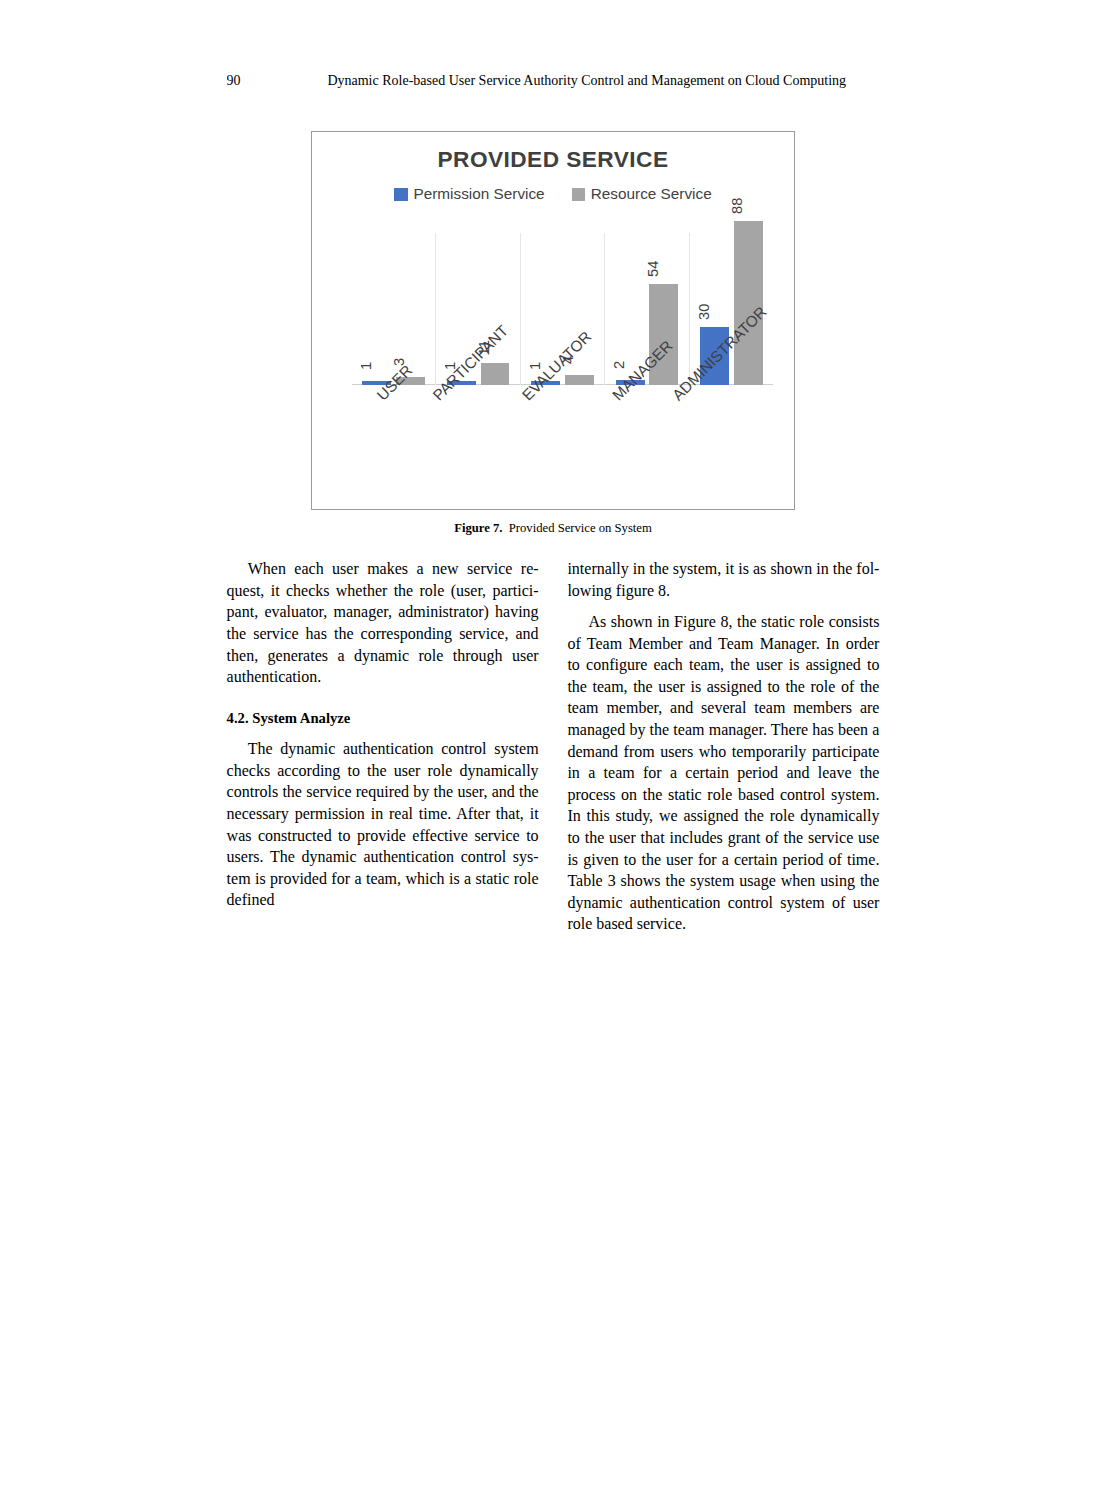90 Dynamic Role-based User Service Authority Control and Management on Cloud Computing
PROVIDED SERVICE
Permission Service Resource Service
1
3
1
11
1
4
2
54
30
88
USER
PARTICIPANT
EVALUATOR
MANAGER
ADMINISTRATOR
Figure 7. Provided Service on System
When each user makes a new service request, it checks whether the role (user, participant, evaluator, manager, administrator) having the service has the corresponding service, and then, generates a dynamic role through user authentication.
4.2. System Analyze
The dynamic authentication control system checks according to the user role dynamically controls the service required by the user, and the necessary permission in real time. After that, it was constructed to provide effective service to users. The dynamic authentication control system is provided for a team, which is a static role defined
internally in the system, it is as shown in the following figure 8.
As shown in Figure 8, the static role consists of Team Member and Team Manager. In order to configure each team, the user is assigned to the team, the user is assigned to the role of the team member, and several team members are managed by the team manager. There has been a demand from users who temporarily participate in a team for a certain period and leave the process on the static role based control system. In this study, we assigned the role dynamically to the user that includes grant of the service use is given to the user for a certain period of time. Table 3 shows the system usage when using the dynamic authentication control system of user role based service.